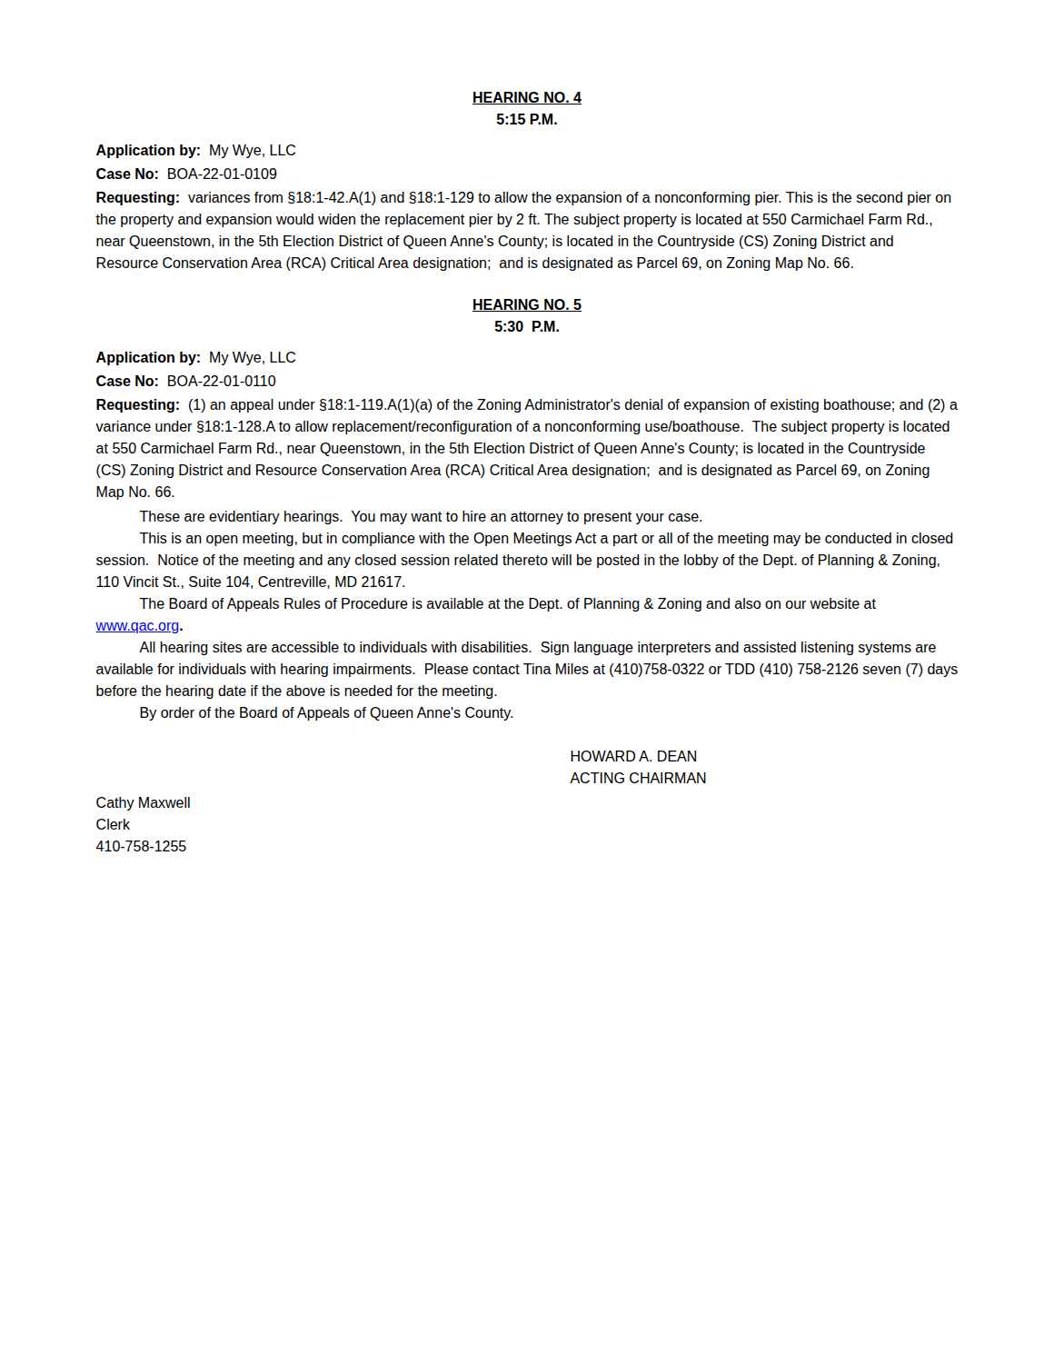HEARING NO. 4
5:15 P.M.
Application by: My Wye, LLC
Case No: BOA-22-01-0109
Requesting: variances from §18:1-42.A(1) and §18:1-129 to allow the expansion of a nonconforming pier. This is the second pier on the property and expansion would widen the replacement pier by 2 ft. The subject property is located at 550 Carmichael Farm Rd., near Queenstown, in the 5th Election District of Queen Anne's County; is located in the Countryside (CS) Zoning District and Resource Conservation Area (RCA) Critical Area designation; and is designated as Parcel 69, on Zoning Map No. 66.
HEARING NO. 5
5:30 P.M.
Application by: My Wye, LLC
Case No: BOA-22-01-0110
Requesting: (1) an appeal under §18:1-119.A(1)(a) of the Zoning Administrator's denial of expansion of existing boathouse; and (2) a variance under §18:1-128.A to allow replacement/reconfiguration of a nonconforming use/boathouse. The subject property is located at 550 Carmichael Farm Rd., near Queenstown, in the 5th Election District of Queen Anne's County; is located in the Countryside (CS) Zoning District and Resource Conservation Area (RCA) Critical Area designation; and is designated as Parcel 69, on Zoning Map No. 66.
These are evidentiary hearings. You may want to hire an attorney to present your case.
This is an open meeting, but in compliance with the Open Meetings Act a part or all of the meeting may be conducted in closed session. Notice of the meeting and any closed session related thereto will be posted in the lobby of the Dept. of Planning & Zoning, 110 Vincit St., Suite 104, Centreville, MD 21617.
The Board of Appeals Rules of Procedure is available at the Dept. of Planning & Zoning and also on our website at www.qac.org.
All hearing sites are accessible to individuals with disabilities. Sign language interpreters and assisted listening systems are available for individuals with hearing impairments. Please contact Tina Miles at (410)758-0322 or TDD (410) 758-2126 seven (7) days before the hearing date if the above is needed for the meeting.
By order of the Board of Appeals of Queen Anne's County.
HOWARD A. DEAN
ACTING CHAIRMAN
Cathy Maxwell
Clerk
410-758-1255